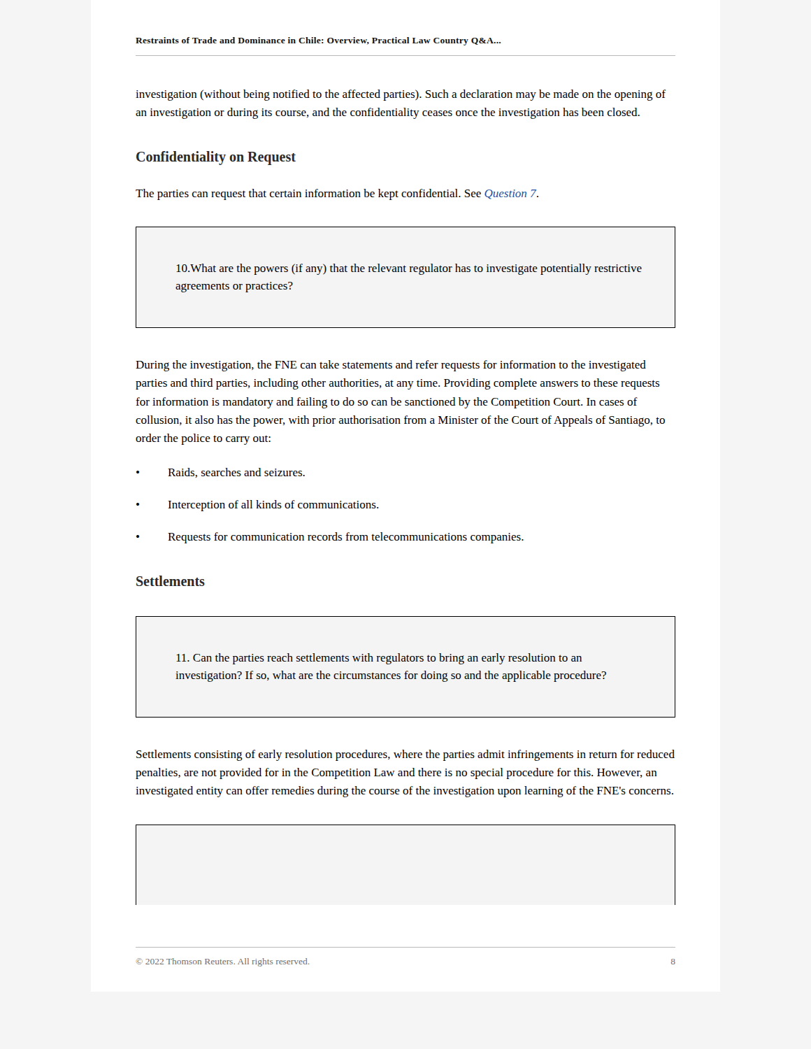Restraints of Trade and Dominance in Chile: Overview, Practical Law Country Q&A...
investigation (without being notified to the affected parties). Such a declaration may be made on the opening of an investigation or during its course, and the confidentiality ceases once the investigation has been closed.
Confidentiality on Request
The parties can request that certain information be kept confidential. See Question 7.
10.What are the powers (if any) that the relevant regulator has to investigate potentially restrictive agreements or practices?
During the investigation, the FNE can take statements and refer requests for information to the investigated parties and third parties, including other authorities, at any time. Providing complete answers to these requests for information is mandatory and failing to do so can be sanctioned by the Competition Court. In cases of collusion, it also has the power, with prior authorisation from a Minister of the Court of Appeals of Santiago, to order the police to carry out:
Raids, searches and seizures.
Interception of all kinds of communications.
Requests for communication records from telecommunications companies.
Settlements
11. Can the parties reach settlements with regulators to bring an early resolution to an investigation? If so, what are the circumstances for doing so and the applicable procedure?
Settlements consisting of early resolution procedures, where the parties admit infringements in return for reduced penalties, are not provided for in the Competition Law and there is no special procedure for this. However, an investigated entity can offer remedies during the course of the investigation upon learning of the FNE's concerns.
© 2022 Thomson Reuters. All rights reserved. 8